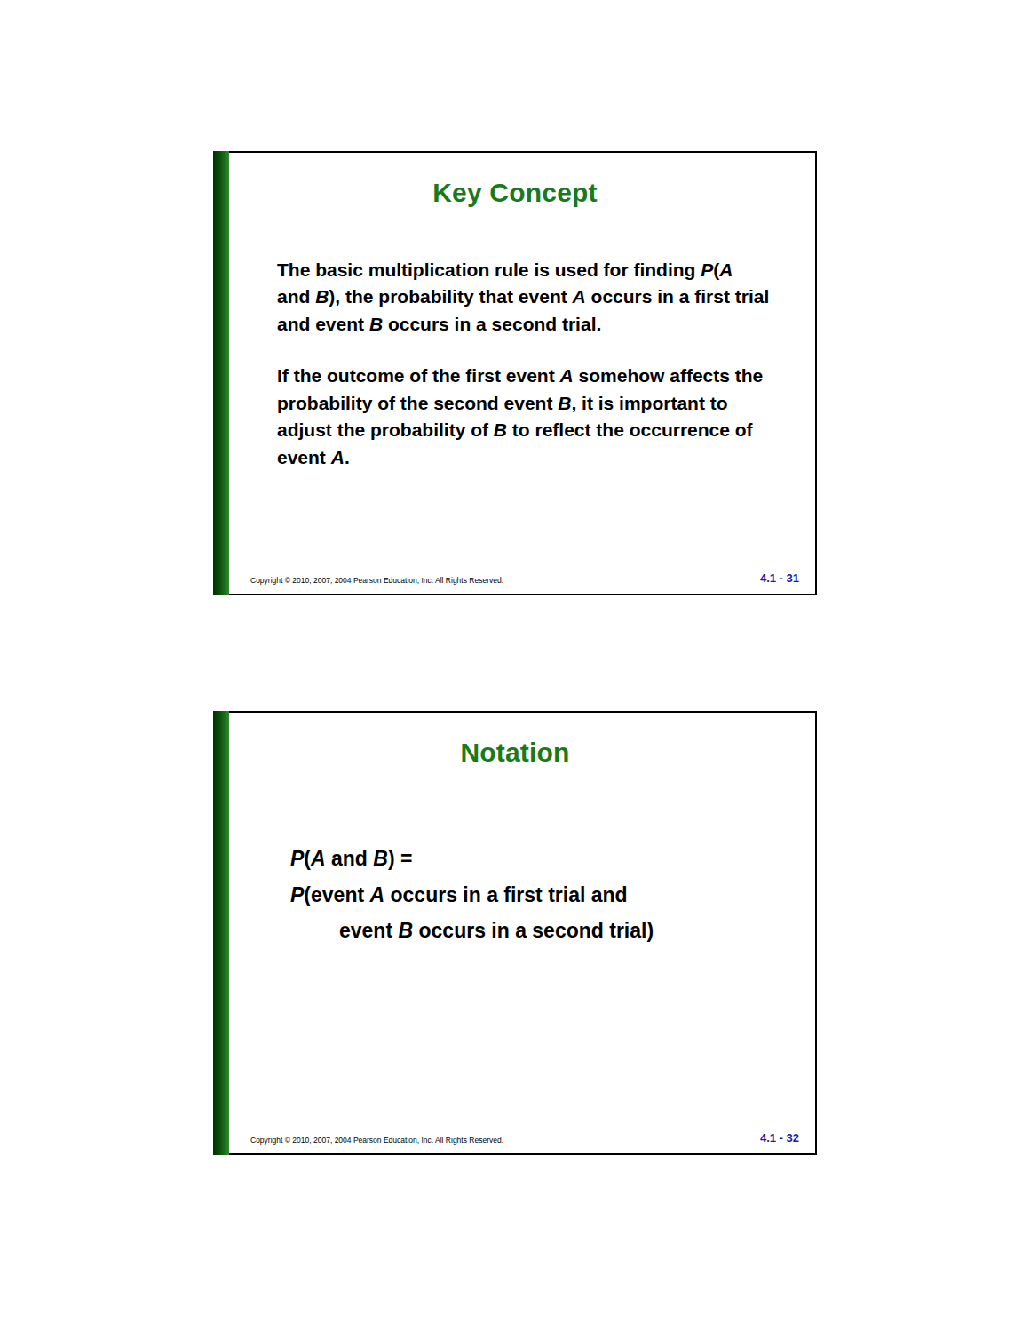Key Concept
The basic multiplication rule is used for finding P(A and B), the probability that event A occurs in a first trial and event B occurs in a second trial.
If the outcome of the first event A somehow affects the probability of the second event B, it is important to adjust the probability of B to reflect the occurrence of event A.
Copyright © 2010, 2007, 2004 Pearson Education, Inc. All Rights Reserved. 4.1 - 31
Notation
P(A and B) =
P(event A occurs in a first trial and
event B occurs in a second trial)
Copyright © 2010, 2007, 2004 Pearson Education, Inc. All Rights Reserved. 4.1 - 32